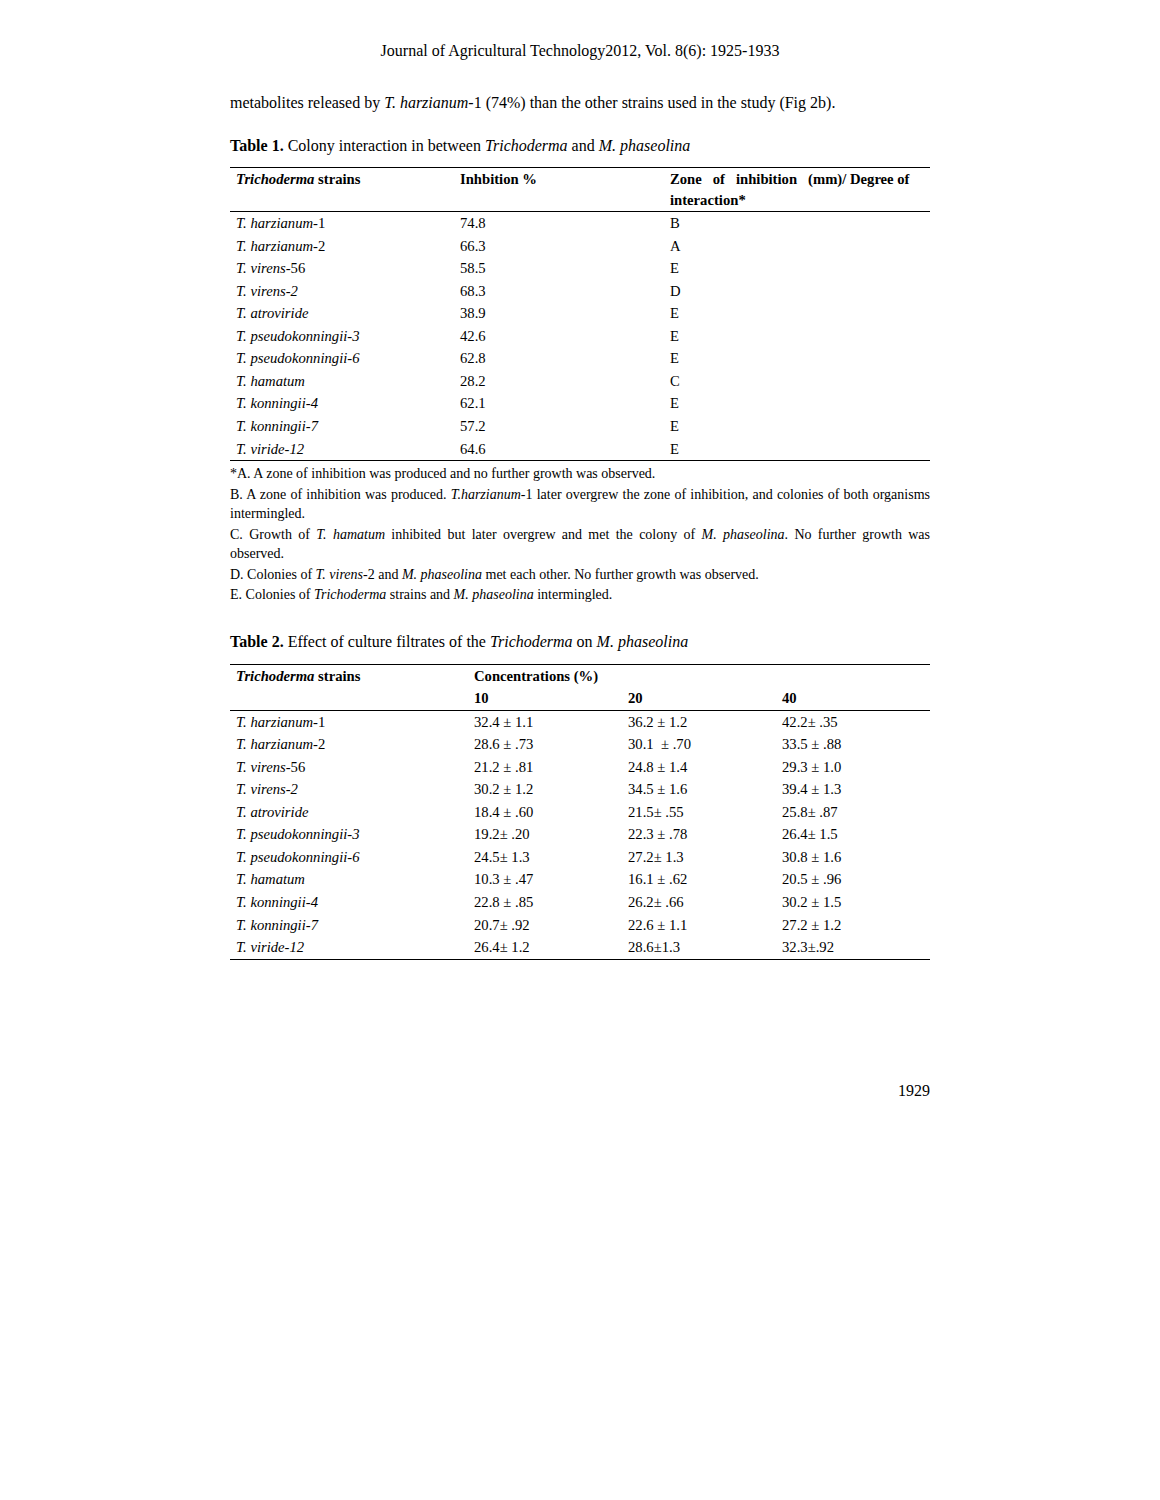Journal of Agricultural Technology2012, Vol. 8(6): 1925-1933
metabolites released by T. harzianum-1 (74%) than the other strains used in the study (Fig 2b).
Table 1. Colony interaction in between Trichoderma and M. phaseolina
| Trichoderma strains | Inhbition % | Zone of inhibition (mm)/ Degree of interaction* |
| --- | --- | --- |
| T. harzianum -1 | 74.8 | B |
| T. harzianum -2 | 66.3 | A |
| T. virens -56 | 58.5 | E |
| T. virens-2 | 68.3 | D |
| T. atroviride | 38.9 | E |
| T. pseudokonningii-3 | 42.6 | E |
| T. pseudokonningii-6 | 62.8 | E |
| T. hamatum | 28.2 | C |
| T. konningii-4 | 62.1 | E |
| T. konningii-7 | 57.2 | E |
| T. viride-12 | 64.6 | E |
*A. A zone of inhibition was produced and no further growth was observed.
B. A zone of inhibition was produced. T.harzianum-1 later overgrew the zone of inhibition, and colonies of both organisms intermingled.
C. Growth of T. hamatum inhibited but later overgrew and met the colony of M. phaseolina. No further growth was observed.
D. Colonies of T. virens-2 and M. phaseolina met each other. No further growth was observed.
E. Colonies of Trichoderma strains and M. phaseolina intermingled.
Table 2. Effect of culture filtrates of the Trichoderma on M. phaseolina
| Trichoderma strains | Concentrations (%) |
| --- | --- |
| | 10 | 20 | 40 |
| T. harzianum -1 | 32.4 ± 1.1 | 36.2 ± 1.2 | 42.2± .35 |
| T. harzianum -2 | 28.6 ± .73 | 30.1 ± .70 | 33.5 ± .88 |
| T. virens -56 | 21.2 ± .81 | 24.8 ± 1.4 | 29.3 ± 1.0 |
| T. virens-2 | 30.2 ± 1.2 | 34.5 ± 1.6 | 39.4 ± 1.3 |
| T. atroviride | 18.4 ± .60 | 21.5± .55 | 25.8± .87 |
| T. pseudokonningii-3 | 19.2± .20 | 22.3 ± .78 | 26.4± 1.5 |
| T. pseudokonningii-6 | 24.5± 1.3 | 27.2± 1.3 | 30.8 ± 1.6 |
| T. hamatum | 10.3 ± .47 | 16.1 ± .62 | 20.5 ± .96 |
| T. konningii-4 | 22.8 ± .85 | 26.2± .66 | 30.2 ± 1.5 |
| T. konningii-7 | 20.7± .92 | 22.6 ± 1.1 | 27.2 ± 1.2 |
| T. viride-12 | 26.4± 1.2 | 28.6±1.3 | 32.3±.92 |
1929